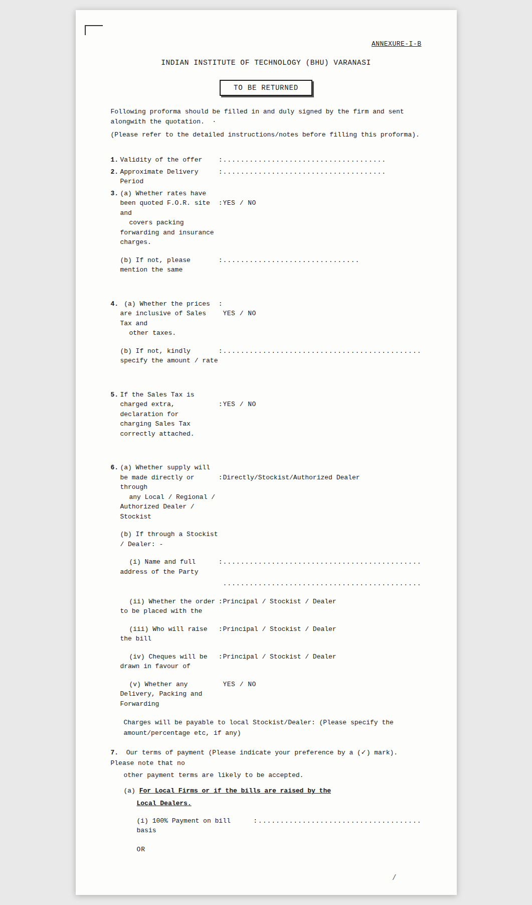ANNEXURE-I-B
INDIAN INSTITUTE OF TECHNOLOGY (BHU) VARANASI
TO BE RETURNED
Following proforma should be filled in and duly signed by the firm and sent alongwith the quotation. ·
(Please refer to the detailed instructions/notes before filling this proforma).
| 1. | Validity of the offer | : | ..................................... |
| 2. | Approximate Delivery Period | : | ..................................... |
| 3. | (a) Whether rates have been quoted F.O.R. site and covers packing forwarding and insurance charges. | : | YES / NO |
| | (b) If not, please mention the same | : | ............................... |
| 4. | (a) Whether the prices are inclusive of Sales Tax and other taxes. | : | YES / NO |
| | (b) If not, kindly specify the amount / rate | : | ............................................. |
| 5. | If the Sales Tax is charged extra, declaration for charging Sales Tax correctly attached. | : | YES / NO |
| 6. | (a) Whether supply will be made directly or through any Local / Regional / Authorized Dealer / Stockist | : | Directly/Stockist/Authorized Dealer |
| | (b) If through a Stockist / Dealer: - | | |
| | (i) Name and full address of the Party | : | ............................................. |
| | | | ............................................. |
| | (ii) Whether the order to be placed with the | : | Principal / Stockist / Dealer |
| | (iii) Who will raise the bill | : | Principal / Stockist / Dealer |
| | (iv) Cheques will be drawn in favour of | : | Principal / Stockist / Dealer |
| | (v) Whether any Delivery, Packing and Forwarding | | YES / NO |
Charges will be payable to local Stockist/Dealer: (Please specify the amount/percentage etc, if any)
7. Our terms of payment (Please indicate your preference by a (✓) mark). Please note that no
other payment terms are likely to be accepted.
(a) For Local Firms or if the bills are raised by the
Local Dealers.
| (i) 100% Payment on bill basis | : | ..................................... |
OR
/